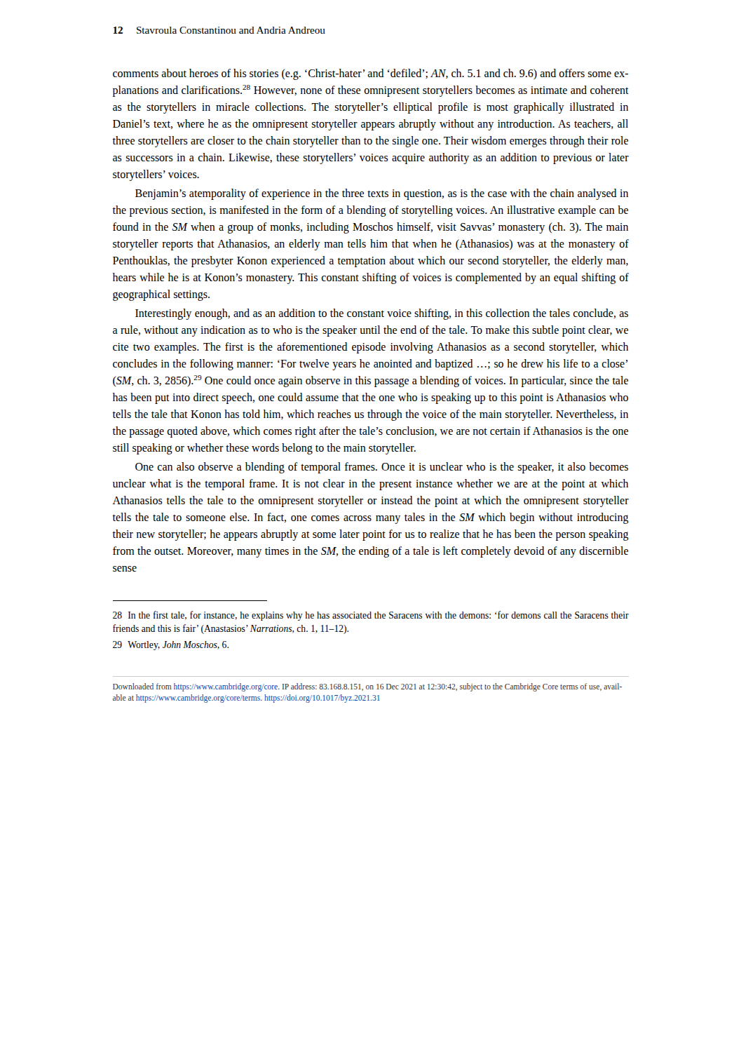12 Stavroula Constantinou and Andria Andreou
comments about heroes of his stories (e.g. ‘Christ-hater’ and ‘defiled’; AN, ch. 5.1 and ch. 9.6) and offers some explanations and clarifications.28 However, none of these omnipresent storytellers becomes as intimate and coherent as the storytellers in miracle collections. The storyteller’s elliptical profile is most graphically illustrated in Daniel’s text, where he as the omnipresent storyteller appears abruptly without any introduction. As teachers, all three storytellers are closer to the chain storyteller than to the single one. Their wisdom emerges through their role as successors in a chain. Likewise, these storytellers’ voices acquire authority as an addition to previous or later storytellers’ voices.
Benjamin’s atemporality of experience in the three texts in question, as is the case with the chain analysed in the previous section, is manifested in the form of a blending of storytelling voices. An illustrative example can be found in the SM when a group of monks, including Moschos himself, visit Savvas’ monastery (ch. 3). The main storyteller reports that Athanasios, an elderly man tells him that when he (Athanasios) was at the monastery of Penthouklas, the presbyter Konon experienced a temptation about which our second storyteller, the elderly man, hears while he is at Konon’s monastery. This constant shifting of voices is complemented by an equal shifting of geographical settings.
Interestingly enough, and as an addition to the constant voice shifting, in this collection the tales conclude, as a rule, without any indication as to who is the speaker until the end of the tale. To make this subtle point clear, we cite two examples. The first is the aforementioned episode involving Athanasios as a second storyteller, which concludes in the following manner: ‘For twelve years he anointed and baptized …; so he drew his life to a close’ (SM, ch. 3, 2856).29 One could once again observe in this passage a blending of voices. In particular, since the tale has been put into direct speech, one could assume that the one who is speaking up to this point is Athanasios who tells the tale that Konon has told him, which reaches us through the voice of the main storyteller. Nevertheless, in the passage quoted above, which comes right after the tale’s conclusion, we are not certain if Athanasios is the one still speaking or whether these words belong to the main storyteller.
One can also observe a blending of temporal frames. Once it is unclear who is the speaker, it also becomes unclear what is the temporal frame. It is not clear in the present instance whether we are at the point at which Athanasios tells the tale to the omnipresent storyteller or instead the point at which the omnipresent storyteller tells the tale to someone else. In fact, one comes across many tales in the SM which begin without introducing their new storyteller; he appears abruptly at some later point for us to realize that he has been the person speaking from the outset. Moreover, many times in the SM, the ending of a tale is left completely devoid of any discernible sense
28 In the first tale, for instance, he explains why he has associated the Saracens with the demons: ‘for demons call the Saracens their friends and this is fair’ (Anastasios’ Narrations, ch. 1, 11–12).
29 Wortley, John Moschos, 6.
Downloaded from https://www.cambridge.org/core. IP address: 83.168.8.151, on 16 Dec 2021 at 12:30:42, subject to the Cambridge Core terms of use, available at https://www.cambridge.org/core/terms. https://doi.org/10.1017/byz.2021.31